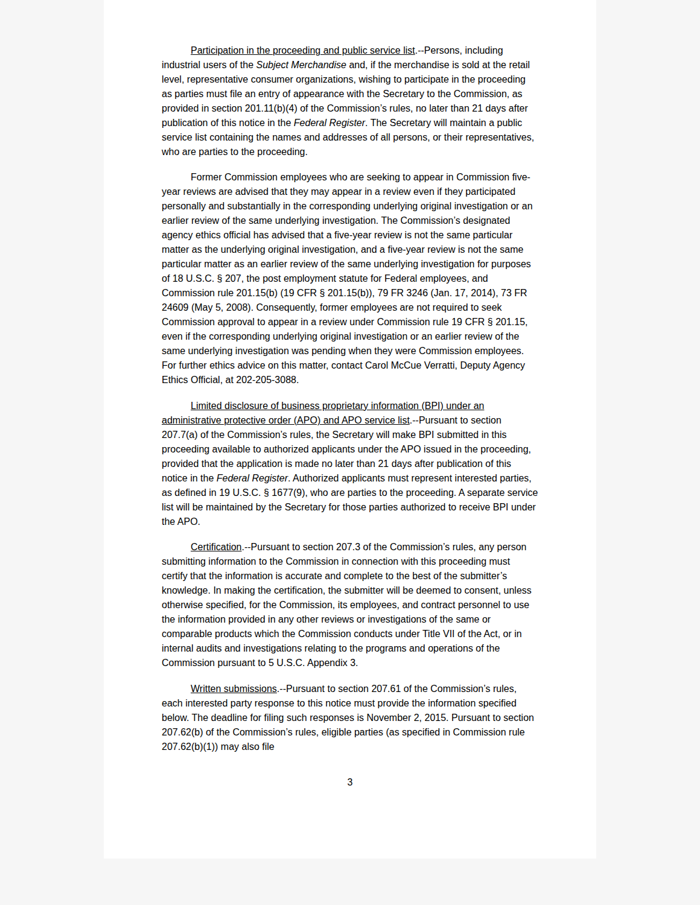Participation in the proceeding and public service list.--Persons, including industrial users of the Subject Merchandise and, if the merchandise is sold at the retail level, representative consumer organizations, wishing to participate in the proceeding as parties must file an entry of appearance with the Secretary to the Commission, as provided in section 201.11(b)(4) of the Commission’s rules, no later than 21 days after publication of this notice in the Federal Register. The Secretary will maintain a public service list containing the names and addresses of all persons, or their representatives, who are parties to the proceeding.
Former Commission employees who are seeking to appear in Commission five-year reviews are advised that they may appear in a review even if they participated personally and substantially in the corresponding underlying original investigation or an earlier review of the same underlying investigation. The Commission’s designated agency ethics official has advised that a five-year review is not the same particular matter as the underlying original investigation, and a five-year review is not the same particular matter as an earlier review of the same underlying investigation for purposes of 18 U.S.C. § 207, the post employment statute for Federal employees, and Commission rule 201.15(b) (19 CFR § 201.15(b)), 79 FR 3246 (Jan. 17, 2014), 73 FR 24609 (May 5, 2008). Consequently, former employees are not required to seek Commission approval to appear in a review under Commission rule 19 CFR § 201.15, even if the corresponding underlying original investigation or an earlier review of the same underlying investigation was pending when they were Commission employees. For further ethics advice on this matter, contact Carol McCue Verratti, Deputy Agency Ethics Official, at 202-205-3088.
Limited disclosure of business proprietary information (BPI) under an administrative protective order (APO) and APO service list.--Pursuant to section 207.7(a) of the Commission’s rules, the Secretary will make BPI submitted in this proceeding available to authorized applicants under the APO issued in the proceeding, provided that the application is made no later than 21 days after publication of this notice in the Federal Register. Authorized applicants must represent interested parties, as defined in 19 U.S.C. § 1677(9), who are parties to the proceeding. A separate service list will be maintained by the Secretary for those parties authorized to receive BPI under the APO.
Certification.--Pursuant to section 207.3 of the Commission’s rules, any person submitting information to the Commission in connection with this proceeding must certify that the information is accurate and complete to the best of the submitter’s knowledge. In making the certification, the submitter will be deemed to consent, unless otherwise specified, for the Commission, its employees, and contract personnel to use the information provided in any other reviews or investigations of the same or comparable products which the Commission conducts under Title VII of the Act, or in internal audits and investigations relating to the programs and operations of the Commission pursuant to 5 U.S.C. Appendix 3.
Written submissions.--Pursuant to section 207.61 of the Commission’s rules, each interested party response to this notice must provide the information specified below. The deadline for filing such responses is November 2, 2015. Pursuant to section 207.62(b) of the Commission’s rules, eligible parties (as specified in Commission rule 207.62(b)(1)) may also file
3